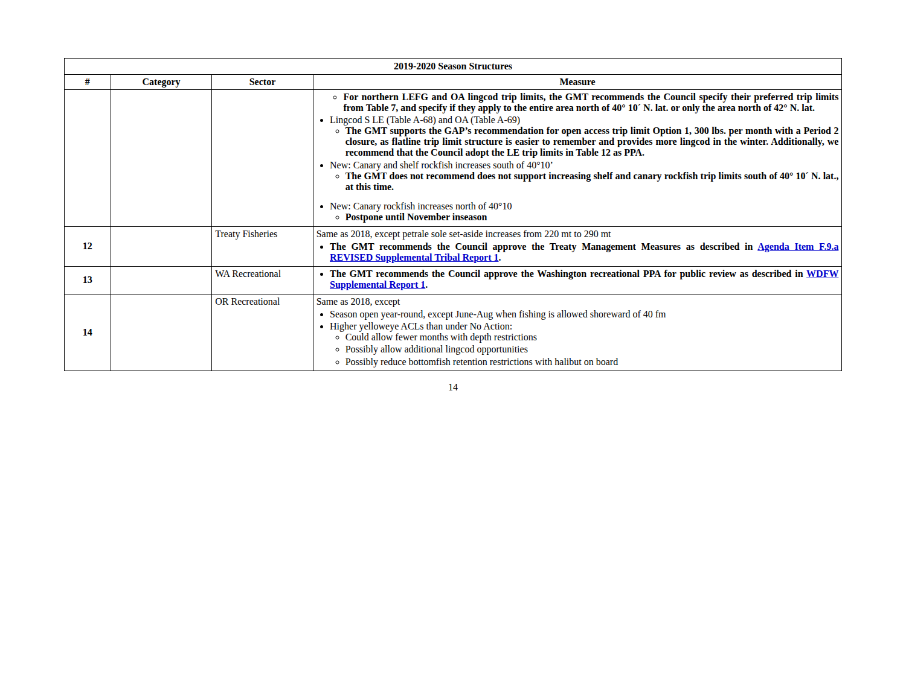2019-2020 Season Structures
| # | Category | Sector | Measure |
| --- | --- | --- | --- |
| | | | For northern LEFG and OA lingcod trip limits, the GMT recommends the Council specify their preferred trip limits from Table 7, and specify if they apply to the entire area north of 40° 10´ N. lat. or only the area north of 42° N. lat. Lingcod S LE (Table A-68) and OA (Table A-69) The GMT supports the GAP’s recommendation for open access trip limit Option 1, 300 lbs. per month with a Period 2 closure, as flatline trip limit structure is easier to remember and provides more lingcod in the winter. Additionally, we recommend that the Council adopt the LE trip limits in Table 12 as PPA. New: Canary and shelf rockfish increases south of 40°10’ The GMT does not recommend does not support increasing shelf and canary rockfish trip limits south of 40° 10´ N. lat., at this time. New: Canary rockfish increases north of 40°10 Postpone until November inseason |
| 12 | | Treaty Fisheries | Same as 2018, except petrale sole set-aside increases from 220 mt to 290 mt The GMT recommends the Council approve the Treaty Management Measures as described in Agenda Item F.9.a REVISED Supplemental Tribal Report 1 . |
| 13 | | WA Recreational | The GMT recommends the Council approve the Washington recreational PPA for public review as described in WDFW Supplemental Report 1 . |
| 14 | | OR Recreational | Same as 2018, except Season open year-round, except June-Aug when fishing is allowed shoreward of 40 fm Higher yelloweye ACLs than under No Action: Could allow fewer months with depth restrictions Possibly allow additional lingcod opportunities Possibly reduce bottomfish retention restrictions with halibut on board |
14